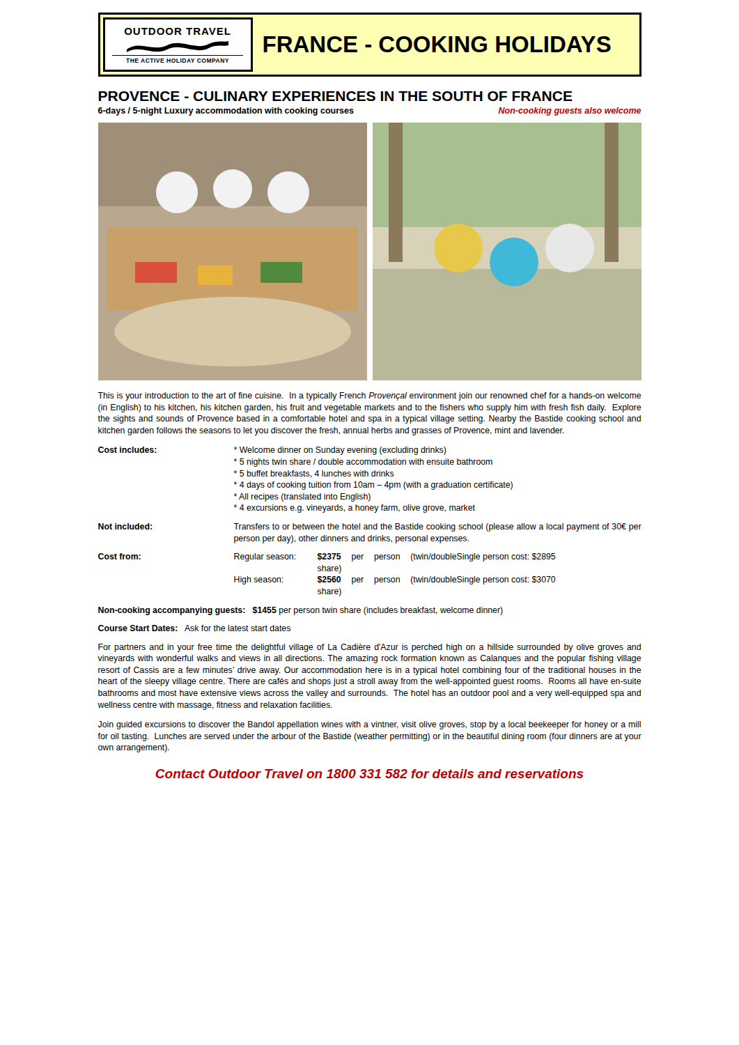OUTDOOR TRAVEL
THE ACTIVE HOLIDAY COMPANY
FRANCE - COOKING HOLIDAYS
PROVENCE - CULINARY EXPERIENCES IN THE SOUTH OF FRANCE
6-days / 5-night Luxury accommodation with cooking courses Non-cooking guests also welcome
This is your introduction to the art of fine cuisine. In a typically French Provençal environment join our renowned chef for a hands-on welcome (in English) to his kitchen, his kitchen garden, his fruit and vegetable markets and to the fishers who supply him with fresh fish daily. Explore the sights and sounds of Provence based in a comfortable hotel and spa in a typical village setting. Nearby the Bastide cooking school and kitchen garden follows the seasons to let you discover the fresh, annual herbs and grasses of Provence, mint and lavender.
Cost includes:
* Welcome dinner on Sunday evening (excluding drinks)
* 5 nights twin share / double accommodation with ensuite bathroom
* 5 buffet breakfasts, 4 lunches with drinks
* 4 days of cooking tuition from 10am – 4pm (with a graduation certificate)
* All recipes (translated into English)
* 4 excursions e.g. vineyards, a honey farm, olive grove, market
Not included:
Transfers to or between the hotel and the Bastide cooking school (please allow a local payment of 30€ per person per day), other dinners and drinks, personal expenses.
Cost from:
| Regular season: | $2375 per person (twin/double share) | Single person cost: $2895 |
| High season: | $2560 per person (twin/double share) | Single person cost: $3070 |
Non-cooking accompanying guests: $1455 per person twin share (includes breakfast, welcome dinner)
Course Start Dates: Ask for the latest start dates
For partners and in your free time the delightful village of La Cadière d'Azur is perched high on a hillside surrounded by olive groves and vineyards with wonderful walks and views in all directions. The amazing rock formation known as Calanques and the popular fishing village resort of Cassis are a few minutes’ drive away. Our accommodation here is in a typical hotel combining four of the traditional houses in the heart of the sleepy village centre. There are cafés and shops just a stroll away from the well-appointed guest rooms. Rooms all have en-suite bathrooms and most have extensive views across the valley and surrounds. The hotel has an outdoor pool and a very well-equipped spa and wellness centre with massage, fitness and relaxation facilities.
Join guided excursions to discover the Bandol appellation wines with a vintner, visit olive groves, stop by a local beekeeper for honey or a mill for oil tasting. Lunches are served under the arbour of the Bastide (weather permitting) or in the beautiful dining room (four dinners are at your own arrangement).
Contact Outdoor Travel on 1800 331 582 for details and reservations